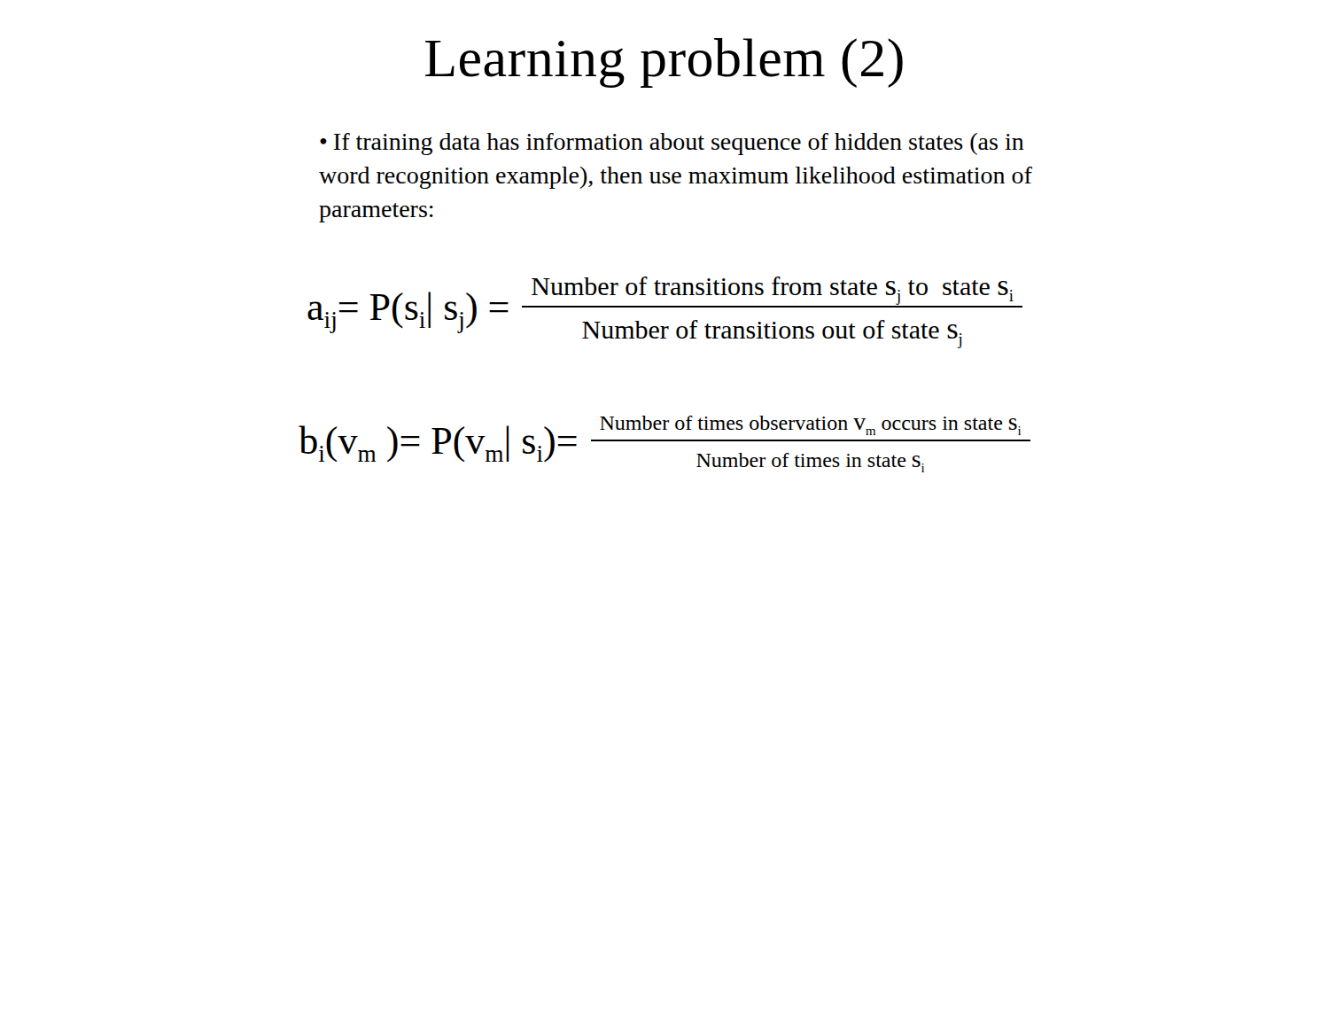Learning problem (2)
•If training data has information about sequence of hidden states (as in word recognition example), then use maximum likelihood estimation of parameters:
aij= P(si| sj) =
Number of transitions from state sj to state si
Number of transitions out of state sj
bi(vm )= P(vm| si)=
Number of times observation vm occurs in state si
Number of times in state si